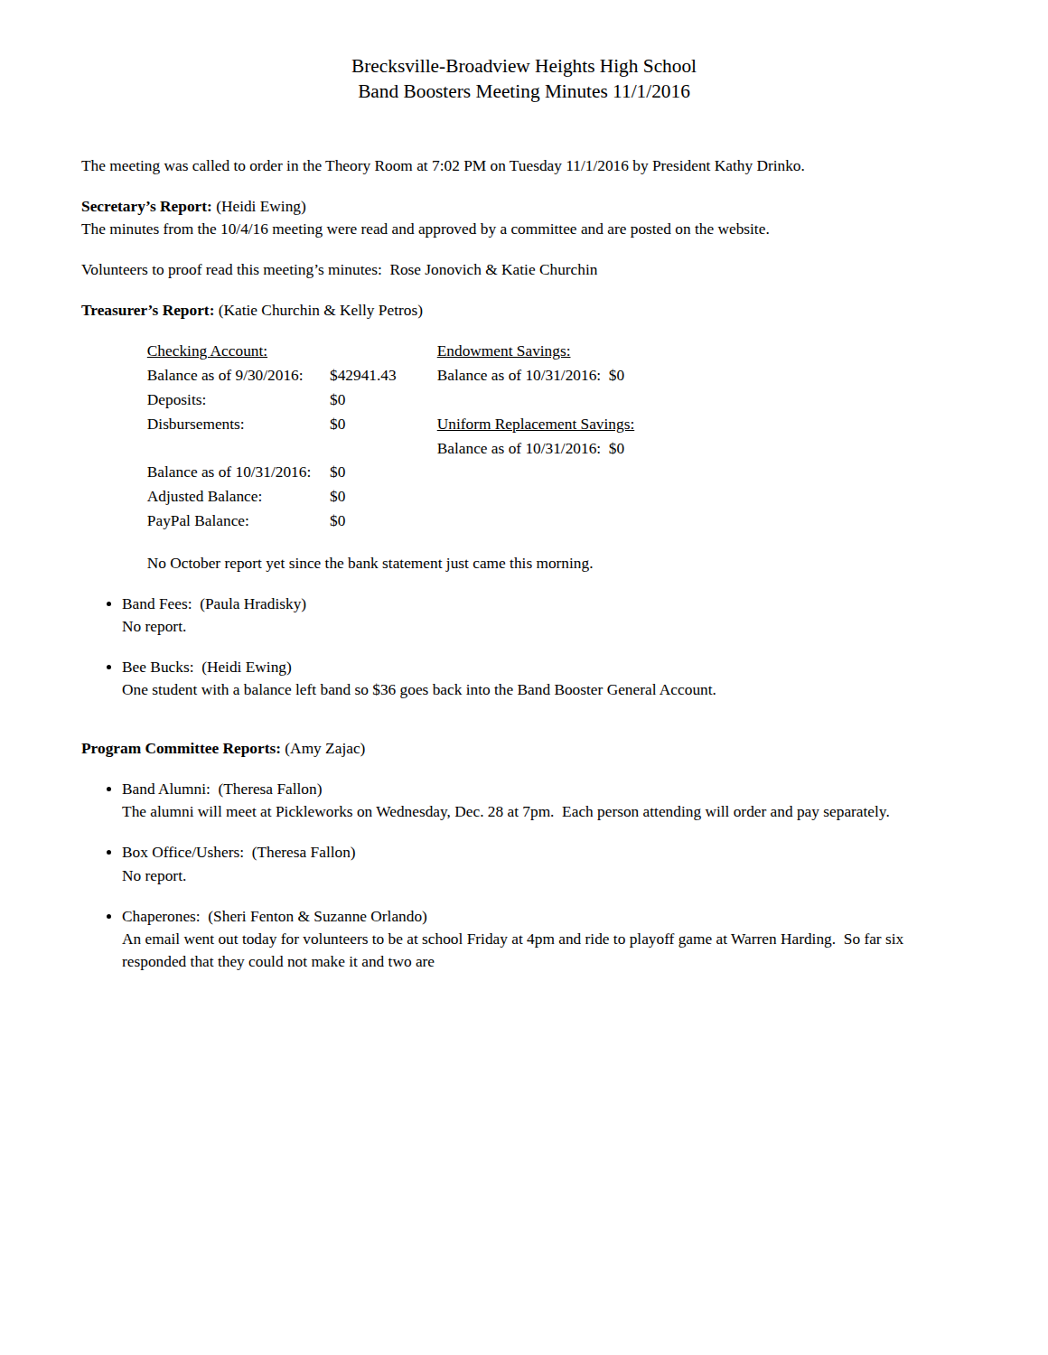Brecksville-Broadview Heights High School
Band Boosters Meeting Minutes 11/1/2016
The meeting was called to order in the Theory Room at 7:02 PM on Tuesday 11/1/2016 by President Kathy Drinko.
Secretary’s Report: (Heidi Ewing)
The minutes from the 10/4/16 meeting were read and approved by a committee and are posted on the website.
Volunteers to proof read this meeting’s minutes: Rose Jonovich & Katie Churchin
Treasurer’s Report: (Katie Churchin & Kelly Petros)
| Checking Account: | | Endowment Savings: | |
| Balance as of 9/30/2016: | $42941.43 | Balance as of 10/31/2016: $0 | |
| Deposits: | $0 | | |
| Disbursements: | $0 | Uniform Replacement Savings: | |
| | | Balance as of 10/31/2016: $0 | |
| Balance as of 10/31/2016: | $0 | | |
| Adjusted Balance: | $0 | | |
| PayPal Balance: | $0 | | |
No October report yet since the bank statement just came this morning.
Band Fees: (Paula Hradisky)
No report.
Bee Bucks: (Heidi Ewing)
One student with a balance left band so $36 goes back into the Band Booster General Account.
Program Committee Reports: (Amy Zajac)
Band Alumni: (Theresa Fallon)
The alumni will meet at Pickleworks on Wednesday, Dec. 28 at 7pm. Each person attending will order and pay separately.
Box Office/Ushers: (Theresa Fallon)
No report.
Chaperones: (Sheri Fenton & Suzanne Orlando)
An email went out today for volunteers to be at school Friday at 4pm and ride to playoff game at Warren Harding. So far six responded that they could not make it and two are